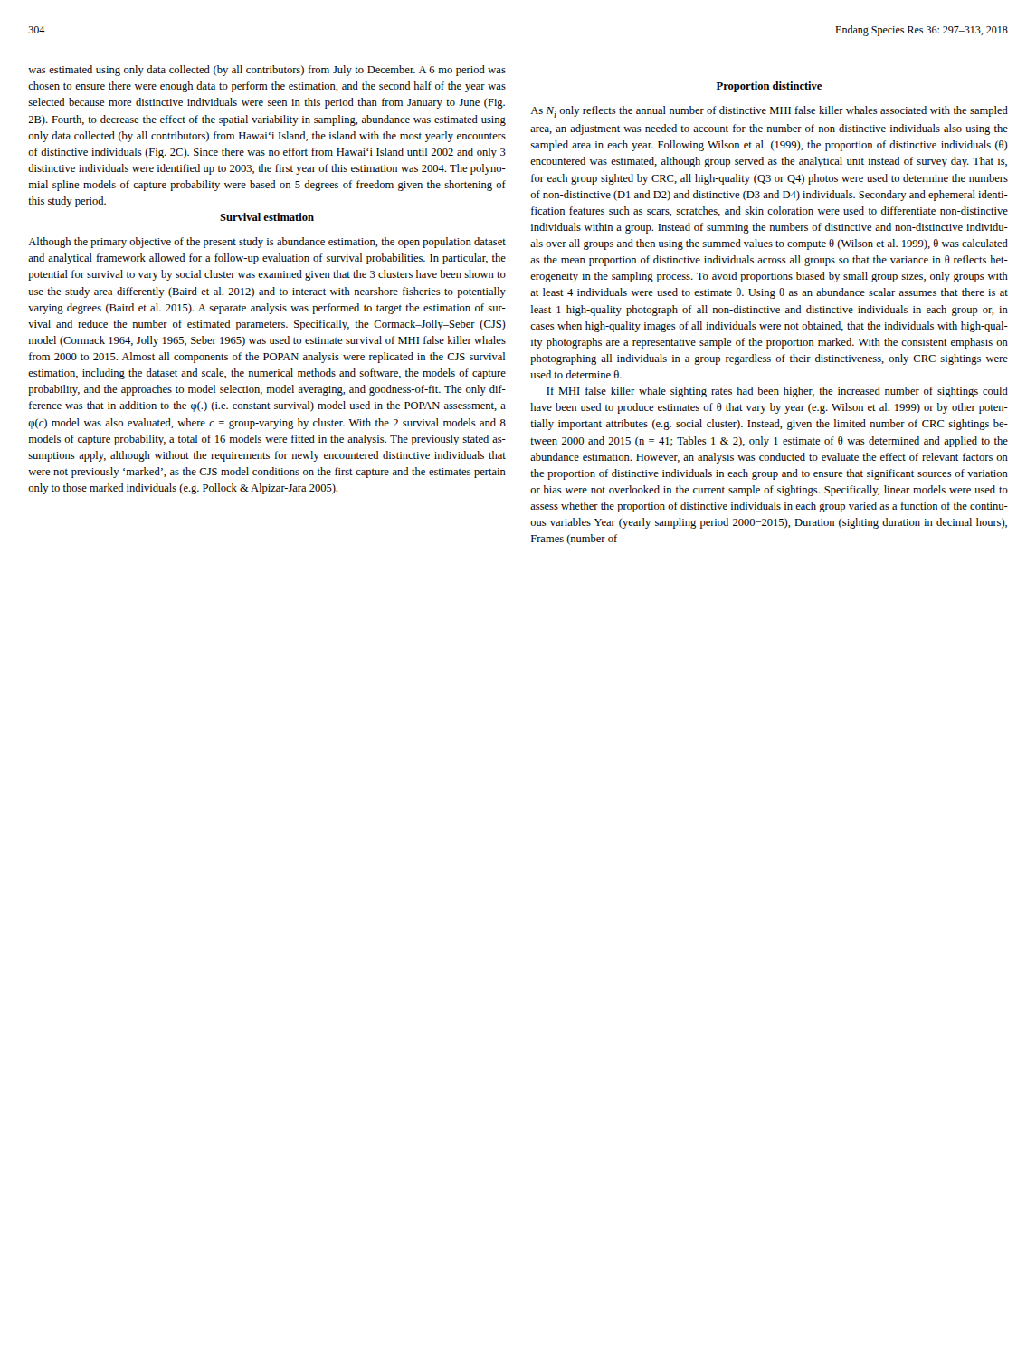304 Endang Species Res 36: 297–313, 2018
was estimated using only data collected (by all contributors) from July to December. A 6 mo period was chosen to ensure there were enough data to perform the estimation, and the second half of the year was selected because more distinctive individuals were seen in this period than from January to June (Fig. 2B). Fourth, to decrease the effect of the spatial variability in sampling, abundance was estimated using only data collected (by all contributors) from Hawai‘i Island, the island with the most yearly encounters of distinctive individuals (Fig. 2C). Since there was no effort from Hawai‘i Island until 2002 and only 3 distinctive individuals were identified up to 2003, the first year of this estimation was 2004. The polynomial spline models of capture probability were based on 5 degrees of freedom given the shortening of this study period.
Survival estimation
Although the primary objective of the present study is abundance estimation, the open population dataset and analytical framework allowed for a follow-up evaluation of survival probabilities. In particular, the potential for survival to vary by social cluster was examined given that the 3 clusters have been shown to use the study area differently (Baird et al. 2012) and to interact with nearshore fisheries to potentially varying degrees (Baird et al. 2015). A separate analysis was performed to target the estimation of survival and reduce the number of estimated parameters. Specifically, the Cormack–Jolly–Seber (CJS) model (Cormack 1964, Jolly 1965, Seber 1965) was used to estimate survival of MHI false killer whales from 2000 to 2015. Almost all components of the POPAN analysis were replicated in the CJS survival estimation, including the dataset and scale, the numerical methods and software, the models of capture probability, and the approaches to model selection, model averaging, and goodness-of-fit. The only difference was that in addition to the φ(.) (i.e. constant survival) model used in the POPAN assessment, a φ(c) model was also evaluated, where c = group-varying by cluster. With the 2 survival models and 8 models of capture probability, a total of 16 models were fitted in the analysis. The previously stated assumptions apply, although without the requirements for newly encountered distinctive individuals that were not previously ‘marked’, as the CJS model conditions on the first capture and the estimates pertain only to those marked individuals (e.g. Pollock & Alpizar-Jara 2005).
Proportion distinctive
As Ni only reflects the annual number of distinctive MHI false killer whales associated with the sampled area, an adjustment was needed to account for the number of non-distinctive individuals also using the sampled area in each year. Following Wilson et al. (1999), the proportion of distinctive individuals (θ) encountered was estimated, although group served as the analytical unit instead of survey day. That is, for each group sighted by CRC, all high-quality (Q3 or Q4) photos were used to determine the numbers of non-distinctive (D1 and D2) and distinctive (D3 and D4) individuals. Secondary and ephemeral identification features such as scars, scratches, and skin coloration were used to differentiate non-distinctive individuals within a group. Instead of summing the numbers of distinctive and non-distinctive individuals over all groups and then using the summed values to compute θ (Wilson et al. 1999), θ was calculated as the mean proportion of distinctive individuals across all groups so that the variance in θ reflects heterogeneity in the sampling process. To avoid proportions biased by small group sizes, only groups with at least 4 individuals were used to estimate θ. Using θ as an abundance scalar assumes that there is at least 1 high-quality photograph of all non-distinctive and distinctive individuals in each group or, in cases when high-quality images of all individuals were not obtained, that the individuals with high-quality photographs are a representative sample of the proportion marked. With the consistent emphasis on photographing all individuals in a group regardless of their distinctiveness, only CRC sightings were used to determine θ.
If MHI false killer whale sighting rates had been higher, the increased number of sightings could have been used to produce estimates of θ that vary by year (e.g. Wilson et al. 1999) or by other potentially important attributes (e.g. social cluster). Instead, given the limited number of CRC sightings between 2000 and 2015 (n = 41; Tables 1 & 2), only 1 estimate of θ was determined and applied to the abundance estimation. However, an analysis was conducted to evaluate the effect of relevant factors on the proportion of distinctive individuals in each group and to ensure that significant sources of variation or bias were not overlooked in the current sample of sightings. Specifically, linear models were used to assess whether the proportion of distinctive individuals in each group varied as a function of the continuous variables Year (yearly sampling period 2000−2015), Duration (sighting duration in decimal hours), Frames (number of